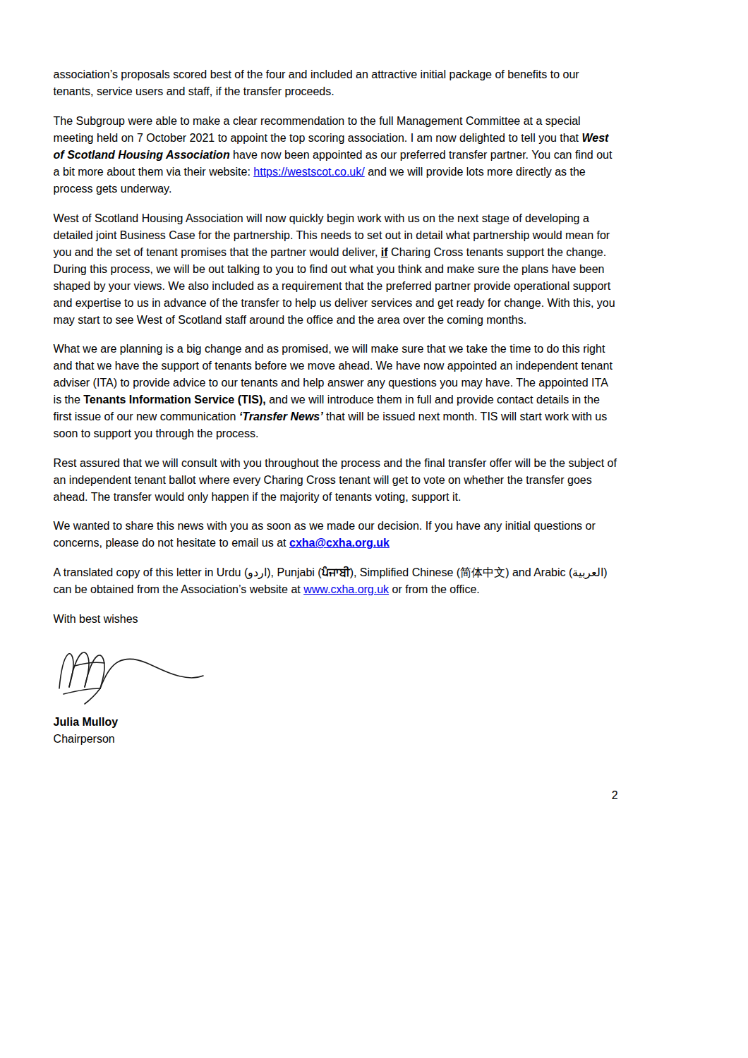association’s proposals scored best of the four and included an attractive initial package of benefits to our tenants, service users and staff, if the transfer proceeds.
The Subgroup were able to make a clear recommendation to the full Management Committee at a special meeting held on 7 October 2021 to appoint the top scoring association. I am now delighted to tell you that West of Scotland Housing Association have now been appointed as our preferred transfer partner. You can find out a bit more about them via their website: https://westscot.co.uk/ and we will provide lots more directly as the process gets underway.
West of Scotland Housing Association will now quickly begin work with us on the next stage of developing a detailed joint Business Case for the partnership. This needs to set out in detail what partnership would mean for you and the set of tenant promises that the partner would deliver, if Charing Cross tenants support the change. During this process, we will be out talking to you to find out what you think and make sure the plans have been shaped by your views. We also included as a requirement that the preferred partner provide operational support and expertise to us in advance of the transfer to help us deliver services and get ready for change. With this, you may start to see West of Scotland staff around the office and the area over the coming months.
What we are planning is a big change and as promised, we will make sure that we take the time to do this right and that we have the support of tenants before we move ahead. We have now appointed an independent tenant adviser (ITA) to provide advice to our tenants and help answer any questions you may have. The appointed ITA is the Tenants Information Service (TIS), and we will introduce them in full and provide contact details in the first issue of our new communication ‘Transfer News’ that will be issued next month. TIS will start work with us soon to support you through the process.
Rest assured that we will consult with you throughout the process and the final transfer offer will be the subject of an independent tenant ballot where every Charing Cross tenant will get to vote on whether the transfer goes ahead. The transfer would only happen if the majority of tenants voting, support it.
We wanted to share this news with you as soon as we made our decision. If you have any initial questions or concerns, please do not hesitate to email us at cxha@cxha.org.uk
A translated copy of this letter in Urdu (اردو), Punjabi (ਪੰਜਾਬੀ), Simplified Chinese (简体中文) and Arabic (العربية) can be obtained from the Association’s website at www.cxha.org.uk or from the office.
With best wishes
Julia Mulloy
Chairperson
2